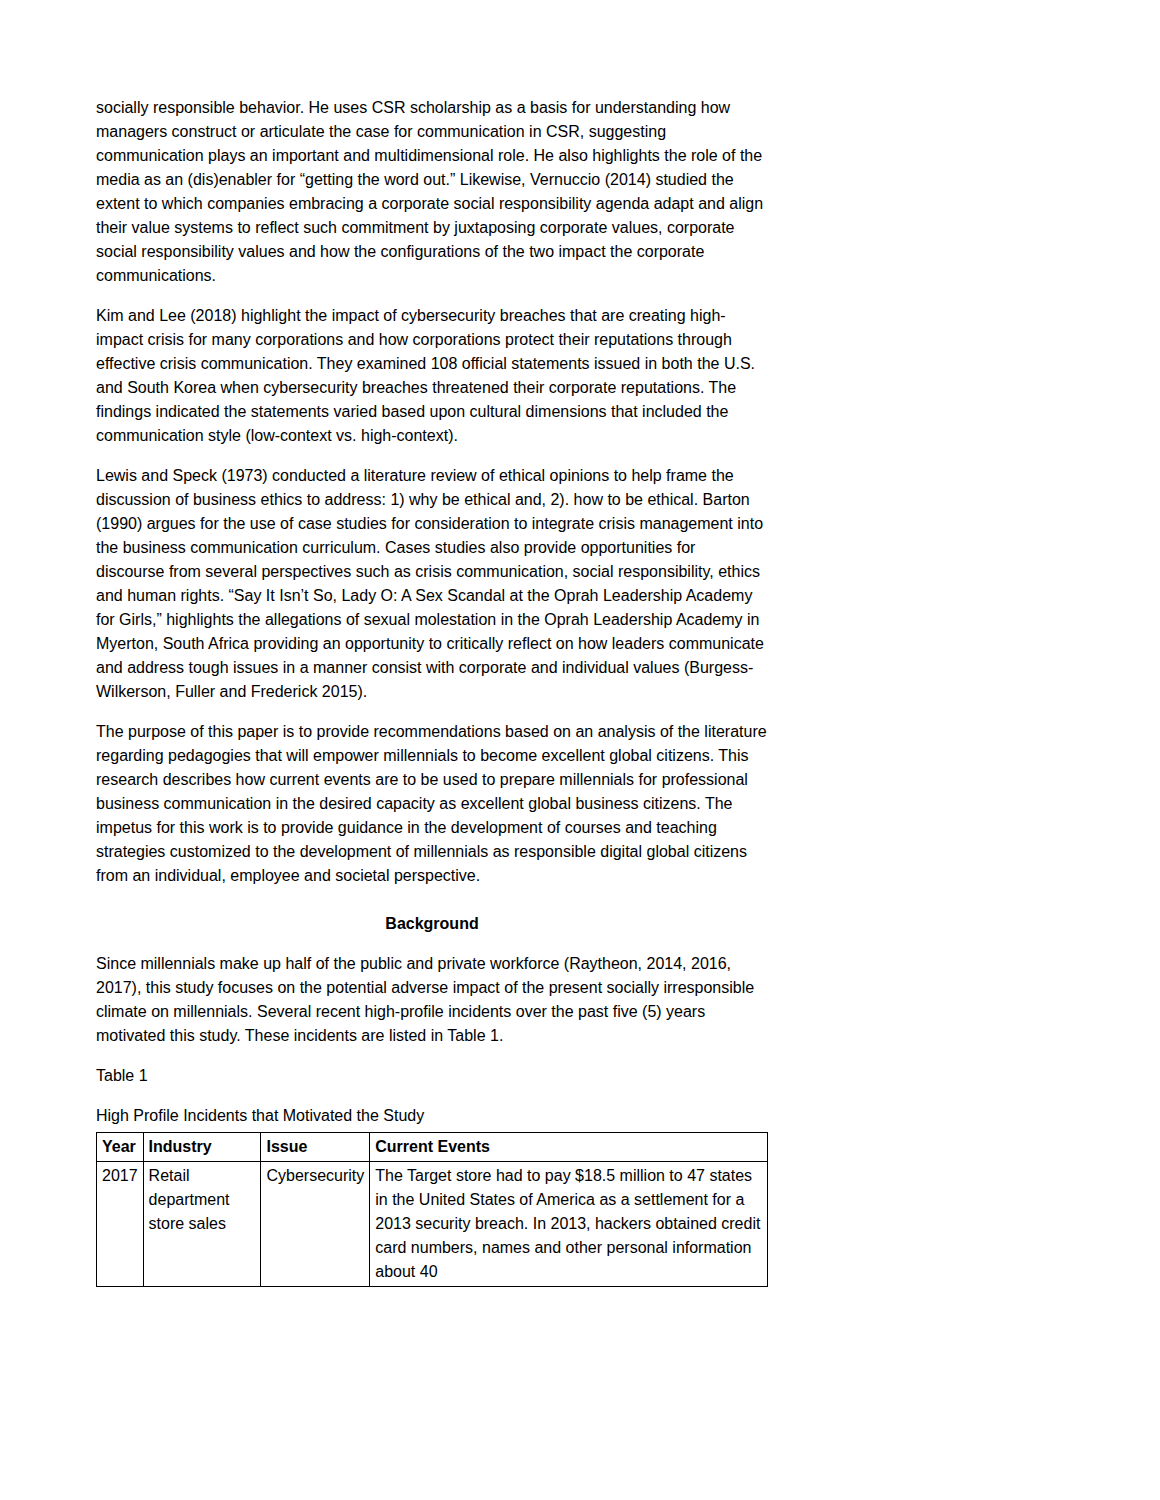socially responsible behavior. He uses CSR scholarship as a basis for understanding how managers construct or articulate the case for communication in CSR, suggesting communication plays an important and multidimensional role. He also highlights the role of the media as an (dis)enabler for “getting the word out.” Likewise, Vernuccio (2014) studied the extent to which companies embracing a corporate social responsibility agenda adapt and align their value systems to reflect such commitment by juxtaposing corporate values, corporate social responsibility values and how the configurations of the two impact the corporate communications.
Kim and Lee (2018) highlight the impact of cybersecurity breaches that are creating high-impact crisis for many corporations and how corporations protect their reputations through effective crisis communication. They examined 108 official statements issued in both the U.S. and South Korea when cybersecurity breaches threatened their corporate reputations. The findings indicated the statements varied based upon cultural dimensions that included the communication style (low-context vs. high-context).
Lewis and Speck (1973) conducted a literature review of ethical opinions to help frame the discussion of business ethics to address: 1) why be ethical and, 2). how to be ethical. Barton (1990) argues for the use of case studies for consideration to integrate crisis management into the business communication curriculum. Cases studies also provide opportunities for discourse from several perspectives such as crisis communication, social responsibility, ethics and human rights. “Say It Isn’t So, Lady O: A Sex Scandal at the Oprah Leadership Academy for Girls,” highlights the allegations of sexual molestation in the Oprah Leadership Academy in Myerton, South Africa providing an opportunity to critically reflect on how leaders communicate and address tough issues in a manner consist with corporate and individual values (Burgess-Wilkerson, Fuller and Frederick 2015).
The purpose of this paper is to provide recommendations based on an analysis of the literature regarding pedagogies that will empower millennials to become excellent global citizens. This research describes how current events are to be used to prepare millennials for professional business communication in the desired capacity as excellent global business citizens. The impetus for this work is to provide guidance in the development of courses and teaching strategies customized to the development of millennials as responsible digital global citizens from an individual, employee and societal perspective.
Background
Since millennials make up half of the public and private workforce (Raytheon, 2014, 2016, 2017), this study focuses on the potential adverse impact of the present socially irresponsible climate on millennials. Several recent high-profile incidents over the past five (5) years motivated this study. These incidents are listed in Table 1.
Table 1
High Profile Incidents that Motivated the Study
| Year | Industry | Issue | Current Events |
| --- | --- | --- | --- |
| 2017 | Retail department store sales | Cybersecurity | The Target store had to pay $18.5 million to 47 states in the United States of America as a settlement for a 2013 security breach. In 2013, hackers obtained credit card numbers, names and other personal information about 40 |